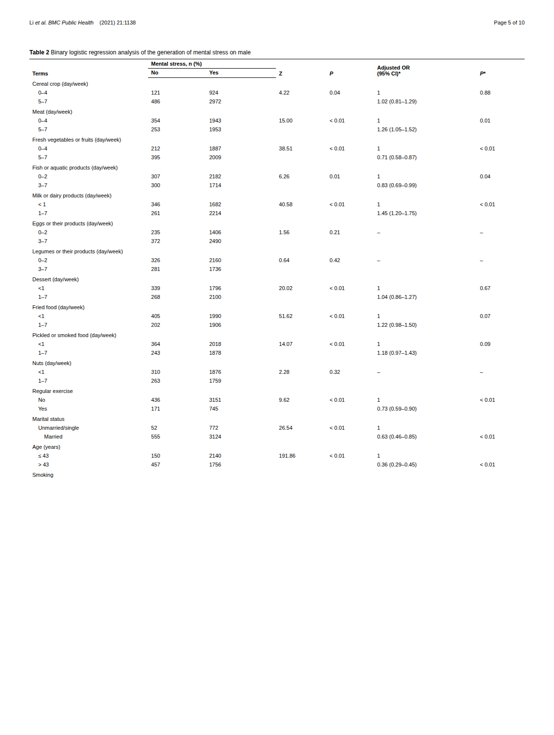Li et al. BMC Public Health (2021) 21:1138
Page 5 of 10
Table 2 Binary logistic regression analysis of the generation of mental stress on male
| Terms | Mental stress, n (%) | Z | P | Adjusted OR (95% CI)* | P * |
| --- | --- | --- | --- | --- | --- |
| No | Yes |
| Cereal crop (day/week) |
| 0–4 | 121 | 924 | 4.22 | 0.04 | 1 | 0.88 |
| 5–7 | 486 | 2972 | | | 1.02 (0.81–1.29) | |
| Meat (day/week) |
| 0–4 | 354 | 1943 | 15.00 | < 0.01 | 1 | 0.01 |
| 5–7 | 253 | 1953 | | | 1.26 (1.05–1.52) | |
| Fresh vegetables or fruits (day/week) |
| 0–4 | 212 | 1887 | 38.51 | < 0.01 | 1 | < 0.01 |
| 5–7 | 395 | 2009 | | | 0.71 (0.58–0.87) | |
| Fish or aquatic products (day/week) |
| 0–2 | 307 | 2182 | 6.26 | 0.01 | 1 | 0.04 |
| 3–7 | 300 | 1714 | | | 0.83 (0.69–0.99) | |
| Milk or dairy products (day/week) |
| < 1 | 346 | 1682 | 40.58 | < 0.01 | 1 | < 0.01 |
| 1–7 | 261 | 2214 | | | 1.45 (1.20–1.75) | |
| Eggs or their products (day/week) |
| 0–2 | 235 | 1406 | 1.56 | 0.21 | – | – |
| 3–7 | 372 | 2490 | | | | |
| Legumes or their products (day/week) |
| 0–2 | 326 | 2160 | 0.64 | 0.42 | – | – |
| 3–7 | 281 | 1736 | | | | |
| Dessert (day/week) |
| <1 | 339 | 1796 | 20.02 | < 0.01 | 1 | 0.67 |
| 1–7 | 268 | 2100 | | | 1.04 (0.86–1.27) | |
| Fried food (day/week) |
| <1 | 405 | 1990 | 51.62 | < 0.01 | 1 | 0.07 |
| 1–7 | 202 | 1906 | | | 1.22 (0.98–1.50) | |
| Pickled or smoked food (day/week) |
| <1 | 364 | 2018 | 14.07 | < 0.01 | 1 | 0.09 |
| 1–7 | 243 | 1878 | | | 1.18 (0.97–1.43) | |
| Nuts (day/week) |
| <1 | 310 | 1876 | 2.28 | 0.32 | – | – |
| 1–7 | 263 | 1759 | | | | |
| Regular exercise |
| No | 436 | 3151 | 9.62 | < 0.01 | 1 | < 0.01 |
| Yes | 171 | 745 | | | 0.73 (0.59–0.90) | |
| Marital status |
| Unmarried/single | 52 | 772 | 26.54 | < 0.01 | 1 | |
| Married | 555 | 3124 | | | 0.63 (0.46–0.85) | < 0.01 |
| Age (years) |
| ≤ 43 | 150 | 2140 | 191.86 | < 0.01 | 1 | |
| > 43 | 457 | 1756 | | | 0.36 (0.29–0.45) | < 0.01 |
| Smoking |